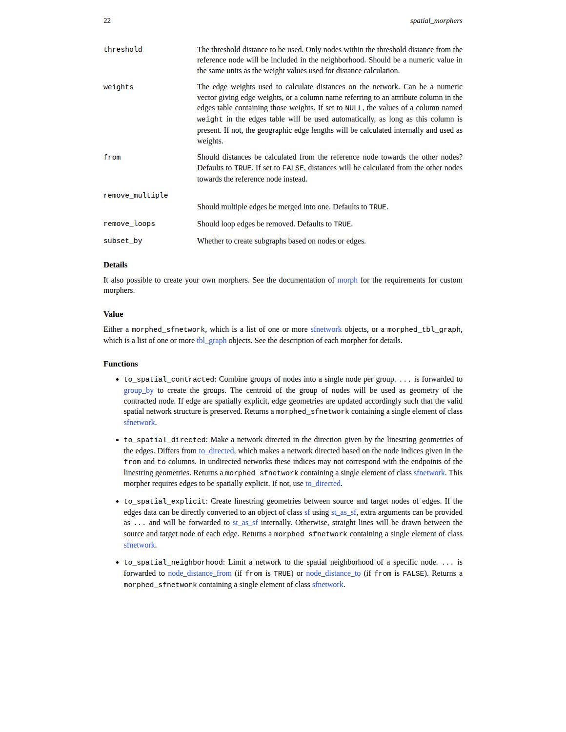22 spatial_morphers
threshold
The threshold distance to be used. Only nodes within the threshold distance from the reference node will be included in the neighborhood. Should be a numeric value in the same units as the weight values used for distance calculation.
weights
The edge weights used to calculate distances on the network. Can be a numeric vector giving edge weights, or a column name referring to an attribute column in the edges table containing those weights. If set to NULL, the values of a column named weight in the edges table will be used automatically, as long as this column is present. If not, the geographic edge lengths will be calculated internally and used as weights.
from
Should distances be calculated from the reference node towards the other nodes? Defaults to TRUE. If set to FALSE, distances will be calculated from the other nodes towards the reference node instead.
remove_multiple
Should multiple edges be merged into one. Defaults to TRUE.
remove_loops
Should loop edges be removed. Defaults to TRUE.
subset_by
Whether to create subgraphs based on nodes or edges.
Details
It also possible to create your own morphers. See the documentation of morph for the requirements for custom morphers.
Value
Either a morphed_sfnetwork, which is a list of one or more sfnetwork objects, or a morphed_tbl_graph, which is a list of one or more tbl_graph objects. See the description of each morpher for details.
Functions
to_spatial_contracted: Combine groups of nodes into a single node per group. ... is forwarded to group_by to create the groups. The centroid of the group of nodes will be used as geometry of the contracted node. If edge are spatially explicit, edge geometries are updated accordingly such that the valid spatial network structure is preserved. Returns a morphed_sfnetwork containing a single element of class sfnetwork.
to_spatial_directed: Make a network directed in the direction given by the linestring geometries of the edges. Differs from to_directed, which makes a network directed based on the node indices given in the from and to columns. In undirected networks these indices may not correspond with the endpoints of the linestring geometries. Returns a morphed_sfnetwork containing a single element of class sfnetwork. This morpher requires edges to be spatially explicit. If not, use to_directed.
to_spatial_explicit: Create linestring geometries between source and target nodes of edges. If the edges data can be directly converted to an object of class sf using st_as_sf, extra arguments can be provided as ... and will be forwarded to st_as_sf internally. Otherwise, straight lines will be drawn between the source and target node of each edge. Returns a morphed_sfnetwork containing a single element of class sfnetwork.
to_spatial_neighborhood: Limit a network to the spatial neighborhood of a specific node. ... is forwarded to node_distance_from (if from is TRUE) or node_distance_to (if from is FALSE). Returns a morphed_sfnetwork containing a single element of class sfnetwork.